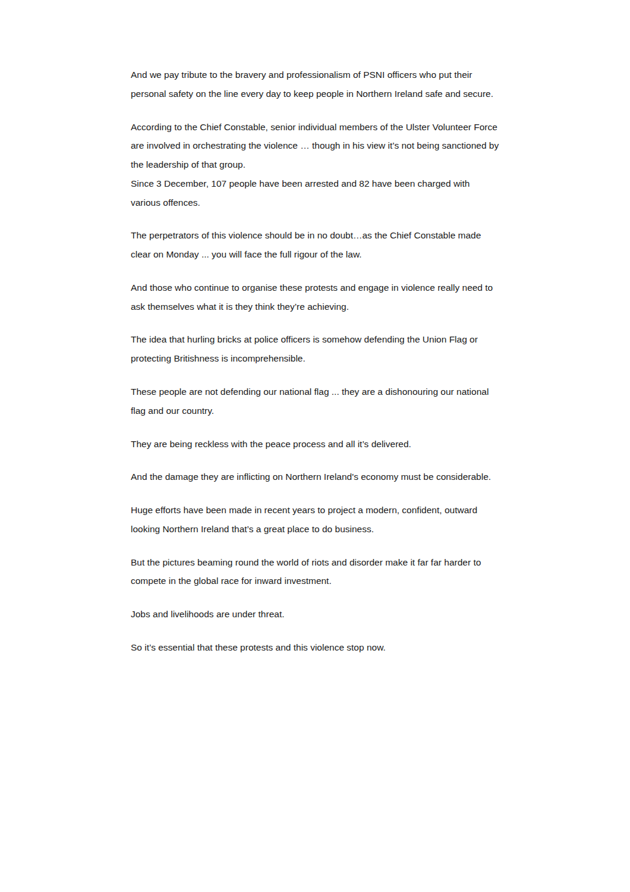And we pay tribute to the bravery and professionalism of PSNI officers who put their personal safety on the line every day to keep people in Northern Ireland safe and secure.
According to the Chief Constable, senior individual members of the Ulster Volunteer Force are involved in orchestrating the violence … though in his view it’s not being sanctioned by the leadership of that group.
Since 3 December, 107 people have been arrested and 82 have been charged with various offences.
The perpetrators of this violence should be in no doubt…as the Chief Constable made clear on Monday ... you will face the full rigour of the law.
And those who continue to organise these protests and engage in violence really need to ask themselves what it is they think they’re achieving.
The idea that hurling bricks at police officers is somehow defending the Union Flag or protecting Britishness is incomprehensible.
These people are not defending our national flag ... they are a dishonouring our national flag and our country.
They are being reckless with the peace process and all it’s delivered.
And the damage they are inflicting on Northern Ireland's economy must be considerable.
Huge efforts have been made in recent years to project a modern, confident, outward looking Northern Ireland that’s a great place to do business.
But the pictures beaming round the world of riots and disorder make it far far harder to compete in the global race for inward investment.
Jobs and livelihoods are under threat.
So it’s essential that these protests and this violence stop now.